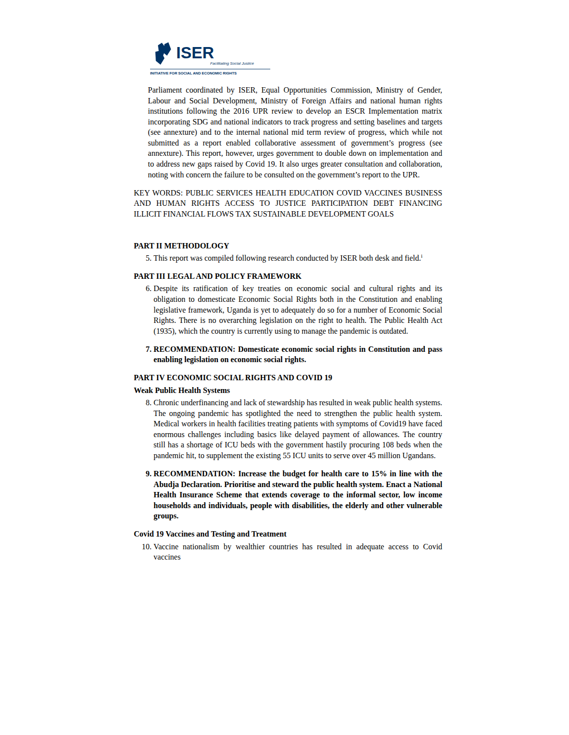Parliament coordinated by ISER, Equal Opportunities Commission, Ministry of Gender, Labour and Social Development, Ministry of Foreign Affairs and national human rights institutions following the 2016 UPR review to develop an ESCR Implementation matrix incorporating SDG and national indicators to track progress and setting baselines and targets (see annexture) and to the internal national mid term review of progress, which while not submitted as a report enabled collaborative assessment of government’s progress (see annexture). This report, however, urges government to double down on implementation and to address new gaps raised by Covid 19. It also urges greater consultation and collaboration, noting with concern the failure to be consulted on the government’s report to the UPR.
KEY WORDS: PUBLIC SERVICES HEALTH EDUCATION COVID VACCINES BUSINESS AND HUMAN RIGHTS ACCESS TO JUSTICE PARTICIPATION DEBT FINANCING ILLICIT FINANCIAL FLOWS TAX SUSTAINABLE DEVELOPMENT GOALS
PART II METHODOLOGY
This report was compiled following research conducted by ISER both desk and field.i
PART III LEGAL AND POLICY FRAMEWORK
Despite its ratification of key treaties on economic social and cultural rights and its obligation to domesticate Economic Social Rights both in the Constitution and enabling legislative framework, Uganda is yet to adequately do so for a number of Economic Social Rights. There is no overarching legislation on the right to health. The Public Health Act (1935), which the country is currently using to manage the pandemic is outdated.
RECOMMENDATION: Domesticate economic social rights in Constitution and pass enabling legislation on economic social rights.
PART IV ECONOMIC SOCIAL RIGHTS AND COVID 19
Weak Public Health Systems
Chronic underfinancing and lack of stewardship has resulted in weak public health systems. The ongoing pandemic has spotlighted the need to strengthen the public health system. Medical workers in health facilities treating patients with symptoms of Covid19 have faced enormous challenges including basics like delayed payment of allowances. The country still has a shortage of ICU beds with the government hastily procuring 108 beds when the pandemic hit, to supplement the existing 55 ICU units to serve over 45 million Ugandans.
RECOMMENDATION: Increase the budget for health care to 15% in line with the Abudja Declaration. Prioritise and steward the public health system. Enact a National Health Insurance Scheme that extends coverage to the informal sector, low income households and individuals, people with disabilities, the elderly and other vulnerable groups.
Covid 19 Vaccines and Testing and Treatment
Vaccine nationalism by wealthier countries has resulted in adequate access to Covid vaccines